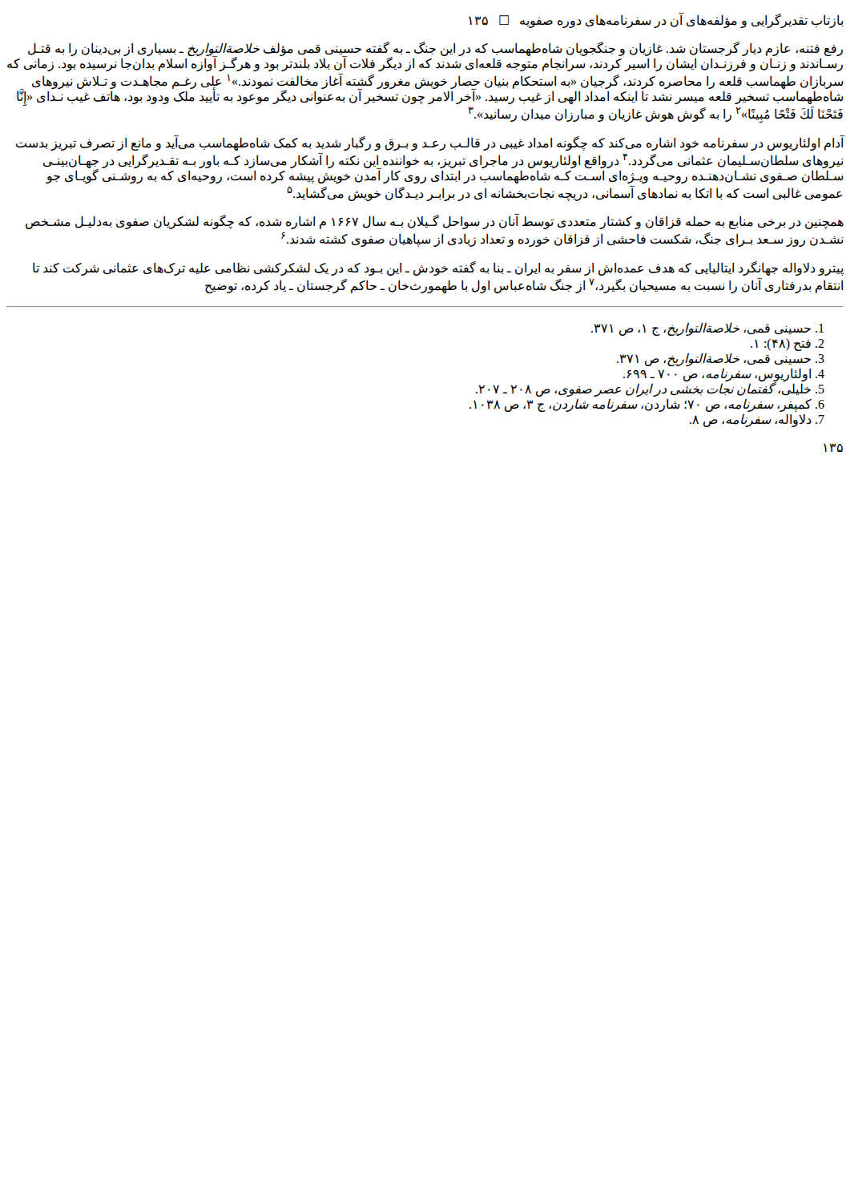بازتاب تقدیرگرایی و مؤلفه‌های آن در سفرنامه‌های دوره صفویه ☐ ۱۳۵
رفع فتنه، عازم دیار گرجستان شد. غازیان و جنگجویان شاه‌طهماسب که در این جنگ ـ به گفته حسینی قمی مؤلف خلاصة‌التواریخ ـ بسیاری از بی‌دینان را به قتـل رسـاندند و زنـان و فرزنـدان ایشان را اسیر کردند، سرانجام متوجه قلعه‌ای شدند که از دیگر فلات آن بلاد بلندتر بود و هرگـز آوازه اسلام بدان‌جا نرسیده بود. زمانی که سربازان طهماسب قلعه را محاصره کردند، گرجیان «به استحکام بنیان حصار خویش مغرور گشته آغاز مخالفت نمودند.»۱ علی رغـم مجاهـدت و تـلاش نیروهای شاه‌طهماسب تسخیر قلعه میسر نشد تا اینکه امداد الهی از غیب رسید. «آخر الامر چون تسخیر آن به‌عنوانی دیگر موعود به تأیید ملک ودود بود، هاتف غیب نـدای «إِنَّا فَتَحْنَا لَكَ فَتْحًا مُبِينًا»۲ را به گوش هوش غازیان و مبارزان میدان رسانید».۳
آدام اولئاریوس در سفرنامه خود اشاره می‌کند که چگونه امداد غیبی در قالـب رعـد و بـرق و رگبار شدید به کمک شاه‌طهماسب می‌آید و مانع از تصرف تبریز بدست نیروهای سلطان‌سـلیمان عثمانی می‌گردد.۴ درواقع اولئاریوس در ماجرای تبریز، به خواننده این نکته را آشکار می‌سازد کـه باور بـه تقـدیرگرایی در جهـان‌بینـی سـلطان صـفوی نشـان‌دهنـده روحیـه ویـژه‌ای اسـت کـه شاه‌طهماسب در ابتدای روی کار آمدن خویش پیشه کرده است، روحیه‌ای که به روشـنی گویـای جو عمومی غالبی است که با اتکا به نمادهای آسمانی، دریچه نجات‌بخشانه ای در برابـر دیـدگان خویش می‌گشاید.۵
همچنین در برخی منابع به حمله قزاقان و کشتار متعددی توسط آنان در سواحل گـیلان بـه سال ۱۶۶۷ م اشاره شده، که چگونه لشکریان صفوی به‌دلیـل مشـخص نشـدن روز سـعد بـرای جنگ، شکست فاحشی از قزاقان خورده و تعداد زیادی از سپاهیان صفوی کشته شدند.۶
پیترو دلاواله جهانگرد ایتالیایی که هدف عمده‌اش از سفر به ایران ـ بنا به گفته خودش ـ این بـود که در یک لشکرکشی نظامی علیه ترک‌های عثمانی شرکت کند تا انتقام بدرفتاری آنان را نسبت به مسیحیان بگیرد،۷ از جنگ شاه‌عباس اول با طهمورث‌خان ـ حاکم گرجستان ـ یاد کرده، توضیح
حسینی قمی، خلاصة‌التواریخ، ج ۱، ص ۳۷۱.
فتح (۴۸): ۱.
حسینی قمی، خلاصة‌التواریخ، ص ۳۷۱.
اولئاریوس، سفرنامه، ص ۷۰۰ ـ ۶۹۹.
خلیلی، گفتمان نجات بخشی در ایران عصر صفوی، ص ۲۰۸ ـ ۲۰۷.
کمپفر، سفرنامه، ص ۷۰؛ شاردن، سفرنامه شاردن، ج ۳، ص ۱۰۳۸.
دلاواله، سفرنامه، ص ۸.
۱۳۵